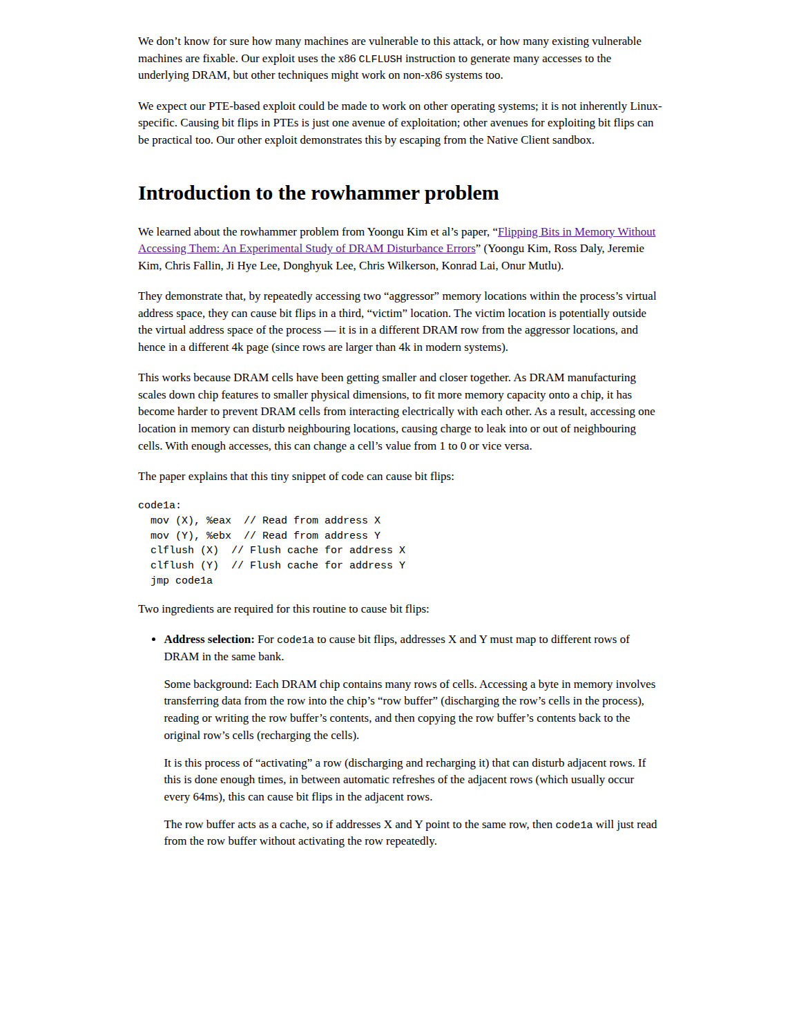We don’t know for sure how many machines are vulnerable to this attack, or how many existing vulnerable machines are fixable. Our exploit uses the x86 CLFLUSH instruction to generate many accesses to the underlying DRAM, but other techniques might work on non-x86 systems too.
We expect our PTE-based exploit could be made to work on other operating systems; it is not inherently Linux-specific. Causing bit flips in PTEs is just one avenue of exploitation; other avenues for exploiting bit flips can be practical too. Our other exploit demonstrates this by escaping from the Native Client sandbox.
Introduction to the rowhammer problem
We learned about the rowhammer problem from Yoongu Kim et al’s paper, “Flipping Bits in Memory Without Accessing Them: An Experimental Study of DRAM Disturbance Errors” (Yoongu Kim, Ross Daly, Jeremie Kim, Chris Fallin, Ji Hye Lee, Donghyuk Lee, Chris Wilkerson, Konrad Lai, Onur Mutlu).
They demonstrate that, by repeatedly accessing two “aggressor” memory locations within the process’s virtual address space, they can cause bit flips in a third, “victim” location. The victim location is potentially outside the virtual address space of the process — it is in a different DRAM row from the aggressor locations, and hence in a different 4k page (since rows are larger than 4k in modern systems).
This works because DRAM cells have been getting smaller and closer together. As DRAM manufacturing scales down chip features to smaller physical dimensions, to fit more memory capacity onto a chip, it has become harder to prevent DRAM cells from interacting electrically with each other. As a result, accessing one location in memory can disturb neighbouring locations, causing charge to leak into or out of neighbouring cells. With enough accesses, this can change a cell’s value from 1 to 0 or vice versa.
The paper explains that this tiny snippet of code can cause bit flips:
code1a:
  mov (X), %eax  // Read from address X
  mov (Y), %ebx  // Read from address Y
  clflush (X)  // Flush cache for address X
  clflush (Y)  // Flush cache for address Y
  jmp code1a
Two ingredients are required for this routine to cause bit flips:
Address selection: For code1a to cause bit flips, addresses X and Y must map to different rows of DRAM in the same bank.
Some background: Each DRAM chip contains many rows of cells. Accessing a byte in memory involves transferring data from the row into the chip’s “row buffer” (discharging the row’s cells in the process), reading or writing the row buffer’s contents, and then copying the row buffer’s contents back to the original row’s cells (recharging the cells).
It is this process of “activating” a row (discharging and recharging it) that can disturb adjacent rows. If this is done enough times, in between automatic refreshes of the adjacent rows (which usually occur every 64ms), this can cause bit flips in the adjacent rows.
The row buffer acts as a cache, so if addresses X and Y point to the same row, then code1a will just read from the row buffer without activating the row repeatedly.